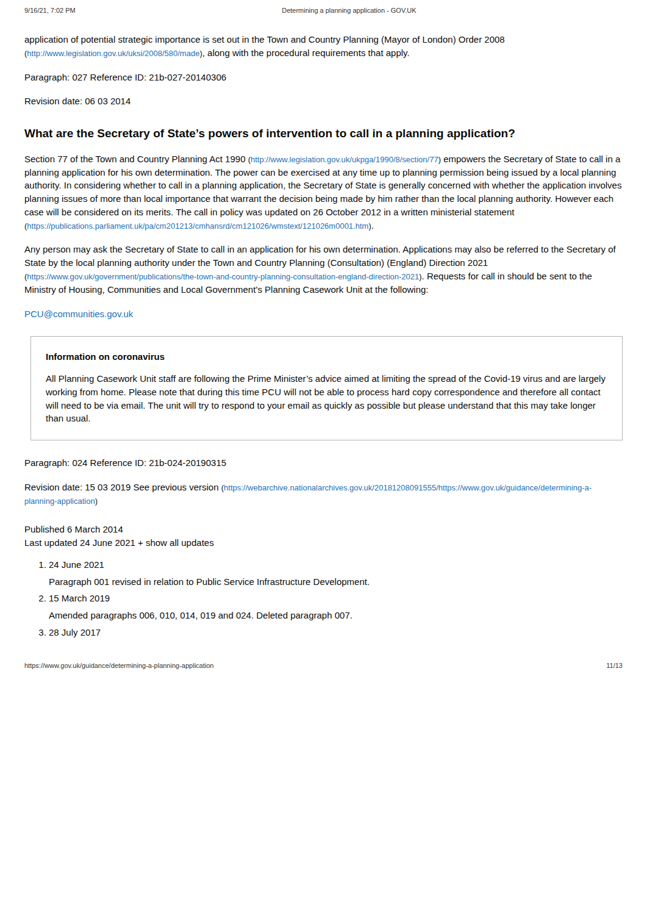9/16/21, 7:02 PM
Determining a planning application - GOV.UK
application of potential strategic importance is set out in the Town and Country Planning (Mayor of London) Order 2008 (http://www.legislation.gov.uk/uksi/2008/580/made), along with the procedural requirements that apply.
Paragraph: 027 Reference ID: 21b-027-20140306
Revision date: 06 03 2014
What are the Secretary of State’s powers of intervention to call in a planning application?
Section 77 of the Town and Country Planning Act 1990 (http://www.legislation.gov.uk/ukpga/1990/8/section/77) empowers the Secretary of State to call in a planning application for his own determination. The power can be exercised at any time up to planning permission being issued by a local planning authority. In considering whether to call in a planning application, the Secretary of State is generally concerned with whether the application involves planning issues of more than local importance that warrant the decision being made by him rather than the local planning authority. However each case will be considered on its merits. The call in policy was updated on 26 October 2012 in a written ministerial statement (https://publications.parliament.uk/pa/cm201213/cmhansrd/cm121026/wmstext/121026m0001.htm).
Any person may ask the Secretary of State to call in an application for his own determination. Applications may also be referred to the Secretary of State by the local planning authority under the Town and Country Planning (Consultation) (England) Direction 2021 (https://www.gov.uk/government/publications/the-town-and-country-planning-consultation-england-direction-2021). Requests for call in should be sent to the Ministry of Housing, Communities and Local Government’s Planning Casework Unit at the following:
PCU@communities.gov.uk
Information on coronavirus
All Planning Casework Unit staff are following the Prime Minister’s advice aimed at limiting the spread of the Covid-19 virus and are largely working from home. Please note that during this time PCU will not be able to process hard copy correspondence and therefore all contact will need to be via email. The unit will try to respond to your email as quickly as possible but please understand that this may take longer than usual.
Paragraph: 024 Reference ID: 21b-024-20190315
Revision date: 15 03 2019 See previous version (https://webarchive.nationalarchives.gov.uk/20181208091555/https://www.gov.uk/guidance/determining-a-planning-application)
Published 6 March 2014
Last updated 24 June 2021 + show all updates
24 June 2021
Paragraph 001 revised in relation to Public Service Infrastructure Development.
15 March 2019
Amended paragraphs 006, 010, 014, 019 and 024. Deleted paragraph 007.
28 July 2017
https://www.gov.uk/guidance/determining-a-planning-application
11/13